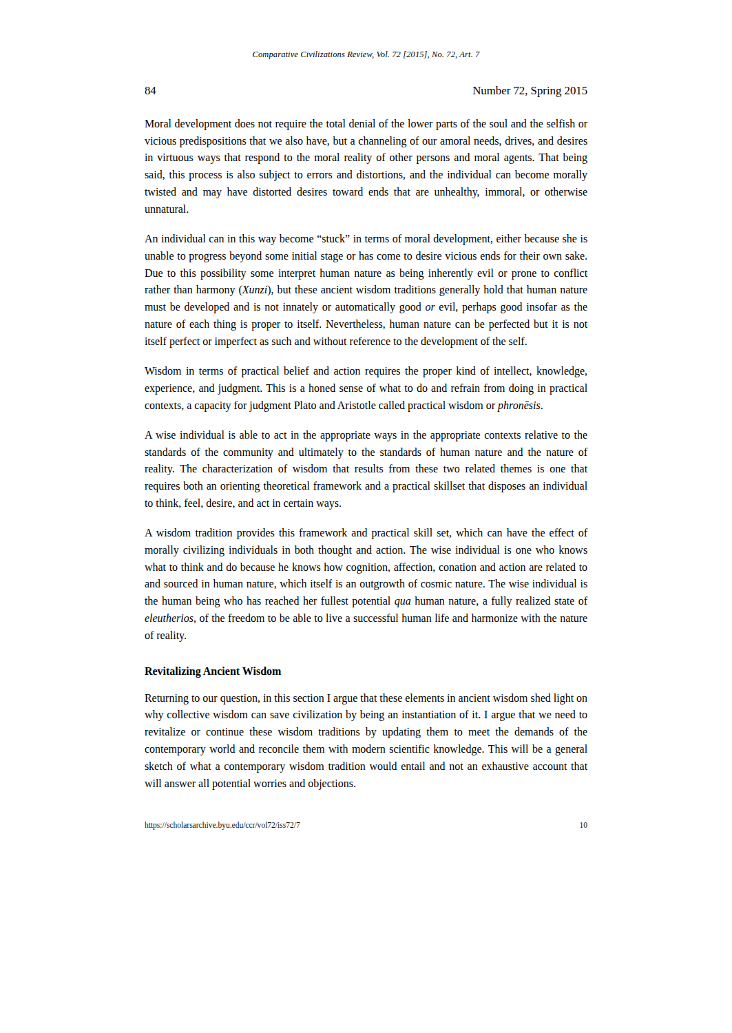Comparative Civilizations Review, Vol. 72 [2015], No. 72, Art. 7
84 Number 72, Spring 2015
Moral development does not require the total denial of the lower parts of the soul and the selfish or vicious predispositions that we also have, but a channeling of our amoral needs, drives, and desires in virtuous ways that respond to the moral reality of other persons and moral agents. That being said, this process is also subject to errors and distortions, and the individual can become morally twisted and may have distorted desires toward ends that are unhealthy, immoral, or otherwise unnatural.
An individual can in this way become “stuck” in terms of moral development, either because she is unable to progress beyond some initial stage or has come to desire vicious ends for their own sake. Due to this possibility some interpret human nature as being inherently evil or prone to conflict rather than harmony (Xunzi), but these ancient wisdom traditions generally hold that human nature must be developed and is not innately or automatically good or evil, perhaps good insofar as the nature of each thing is proper to itself. Nevertheless, human nature can be perfected but it is not itself perfect or imperfect as such and without reference to the development of the self.
Wisdom in terms of practical belief and action requires the proper kind of intellect, knowledge, experience, and judgment. This is a honed sense of what to do and refrain from doing in practical contexts, a capacity for judgment Plato and Aristotle called practical wisdom or phronēsis.
A wise individual is able to act in the appropriate ways in the appropriate contexts relative to the standards of the community and ultimately to the standards of human nature and the nature of reality. The characterization of wisdom that results from these two related themes is one that requires both an orienting theoretical framework and a practical skillset that disposes an individual to think, feel, desire, and act in certain ways.
A wisdom tradition provides this framework and practical skill set, which can have the effect of morally civilizing individuals in both thought and action. The wise individual is one who knows what to think and do because he knows how cognition, affection, conation and action are related to and sourced in human nature, which itself is an outgrowth of cosmic nature. The wise individual is the human being who has reached her fullest potential qua human nature, a fully realized state of eleutherios, of the freedom to be able to live a successful human life and harmonize with the nature of reality.
Revitalizing Ancient Wisdom
Returning to our question, in this section I argue that these elements in ancient wisdom shed light on why collective wisdom can save civilization by being an instantiation of it. I argue that we need to revitalize or continue these wisdom traditions by updating them to meet the demands of the contemporary world and reconcile them with modern scientific knowledge. This will be a general sketch of what a contemporary wisdom tradition would entail and not an exhaustive account that will answer all potential worries and objections.
https://scholarsarchive.byu.edu/ccr/vol72/iss72/7 10